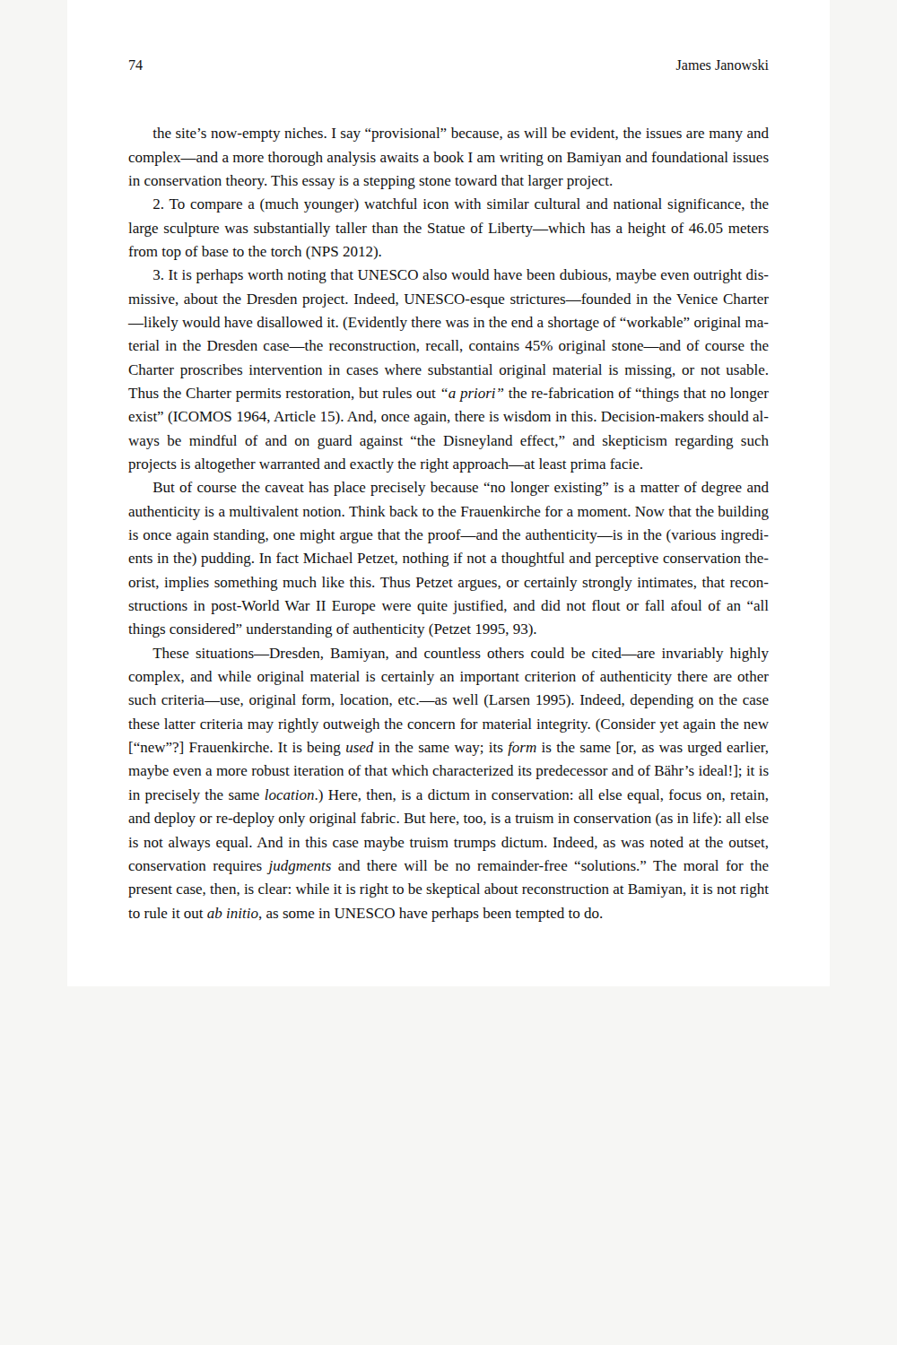74 James Janowski
the site’s now-empty niches. I say “provisional” because, as will be evident, the issues are many and complex—and a more thorough analysis awaits a book I am writing on Bamiyan and foundational issues in conservation theory. This essay is a stepping stone toward that larger project.
2. To compare a (much younger) watchful icon with similar cultural and national significance, the large sculpture was substantially taller than the Statue of Liberty—which has a height of 46.05 meters from top of base to the torch (NPS 2012).
3. It is perhaps worth noting that UNESCO also would have been dubious, maybe even outright dismissive, about the Dresden project. Indeed, UNESCO-esque strictures—founded in the Venice Charter—likely would have disallowed it. (Evidently there was in the end a shortage of “workable” original material in the Dresden case—the reconstruction, recall, contains 45% original stone—and of course the Charter proscribes intervention in cases where substantial original material is missing, or not usable. Thus the Charter permits restoration, but rules out “a priori” the re-fabrication of “things that no longer exist” (ICOMOS 1964, Article 15). And, once again, there is wisdom in this. Decision-makers should always be mindful of and on guard against “the Disneyland effect,” and skepticism regarding such projects is altogether warranted and exactly the right approach—at least prima facie.
But of course the caveat has place precisely because “no longer existing” is a matter of degree and authenticity is a multivalent notion. Think back to the Frauenkirche for a moment. Now that the building is once again standing, one might argue that the proof—and the authenticity—is in the (various ingredients in the) pudding. In fact Michael Petzet, nothing if not a thoughtful and perceptive conservation theorist, implies something much like this. Thus Petzet argues, or certainly strongly intimates, that reconstructions in post-World War II Europe were quite justified, and did not flout or fall afoul of an “all things considered” understanding of authenticity (Petzet 1995, 93).
These situations—Dresden, Bamiyan, and countless others could be cited—are invariably highly complex, and while original material is certainly an important criterion of authenticity there are other such criteria—use, original form, location, etc.—as well (Larsen 1995). Indeed, depending on the case these latter criteria may rightly outweigh the concern for material integrity. (Consider yet again the new [“new”?] Frauenkirche. It is being used in the same way; its form is the same [or, as was urged earlier, maybe even a more robust iteration of that which characterized its predecessor and of Bähr’s ideal!]; it is in precisely the same location.) Here, then, is a dictum in conservation: all else equal, focus on, retain, and deploy or re-deploy only original fabric. But here, too, is a truism in conservation (as in life): all else is not always equal. And in this case maybe truism trumps dictum. Indeed, as was noted at the outset, conservation requires judgments and there will be no remainder-free “solutions.” The moral for the present case, then, is clear: while it is right to be skeptical about reconstruction at Bamiyan, it is not right to rule it out ab initio, as some in UNESCO have perhaps been tempted to do.